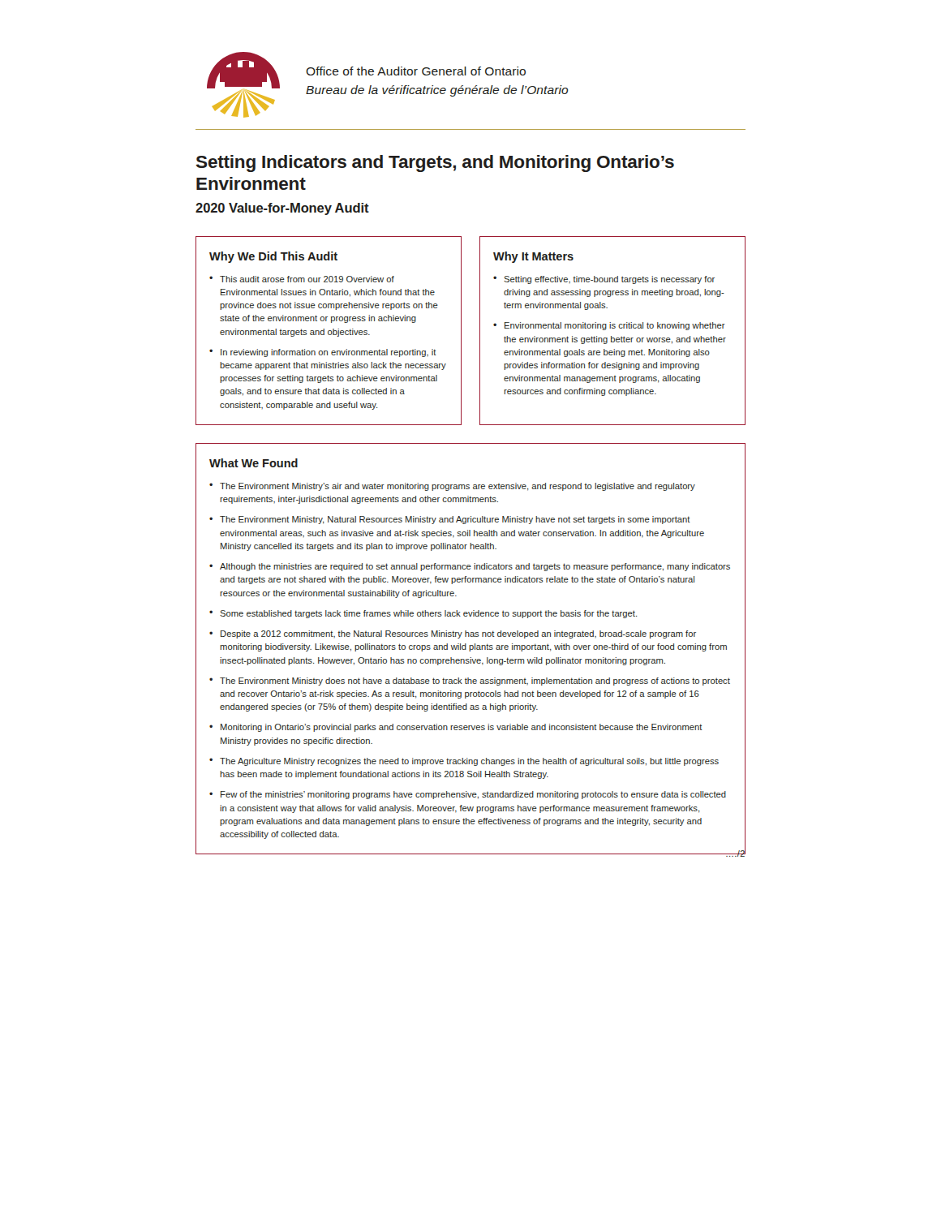Office of the Auditor General of Ontario
Bureau de la vérificatrice générale de l’Ontario
Setting Indicators and Targets, and Monitoring Ontario’s Environment
2020 Value-for-Money Audit
Why We Did This Audit
This audit arose from our 2019 Overview of Environmental Issues in Ontario, which found that the province does not issue comprehensive reports on the state of the environment or progress in achieving environmental targets and objectives.
In reviewing information on environmental reporting, it became apparent that ministries also lack the necessary processes for setting targets to achieve environmental goals, and to ensure that data is collected in a consistent, comparable and useful way.
Why It Matters
Setting effective, time-bound targets is necessary for driving and assessing progress in meeting broad, long-term environmental goals.
Environmental monitoring is critical to knowing whether the environment is getting better or worse, and whether environmental goals are being met. Monitoring also provides information for designing and improving environmental management programs, allocating resources and confirming compliance.
What We Found
The Environment Ministry’s air and water monitoring programs are extensive, and respond to legislative and regulatory requirements, inter-jurisdictional agreements and other commitments.
The Environment Ministry, Natural Resources Ministry and Agriculture Ministry have not set targets in some important environmental areas, such as invasive and at-risk species, soil health and water conservation. In addition, the Agriculture Ministry cancelled its targets and its plan to improve pollinator health.
Although the ministries are required to set annual performance indicators and targets to measure performance, many indicators and targets are not shared with the public. Moreover, few performance indicators relate to the state of Ontario’s natural resources or the environmental sustainability of agriculture.
Some established targets lack time frames while others lack evidence to support the basis for the target.
Despite a 2012 commitment, the Natural Resources Ministry has not developed an integrated, broad-scale program for monitoring biodiversity. Likewise, pollinators to crops and wild plants are important, with over one-third of our food coming from insect-pollinated plants. However, Ontario has no comprehensive, long-term wild pollinator monitoring program.
The Environment Ministry does not have a database to track the assignment, implementation and progress of actions to protect and recover Ontario’s at-risk species. As a result, monitoring protocols had not been developed for 12 of a sample of 16 endangered species (or 75% of them) despite being identified as a high priority.
Monitoring in Ontario’s provincial parks and conservation reserves is variable and inconsistent because the Environment Ministry provides no specific direction.
The Agriculture Ministry recognizes the need to improve tracking changes in the health of agricultural soils, but little progress has been made to implement foundational actions in its 2018 Soil Health Strategy.
Few of the ministries’ monitoring programs have comprehensive, standardized monitoring protocols to ensure data is collected in a consistent way that allows for valid analysis. Moreover, few programs have performance measurement frameworks, program evaluations and data management plans to ensure the effectiveness of programs and the integrity, security and accessibility of collected data.
..../2